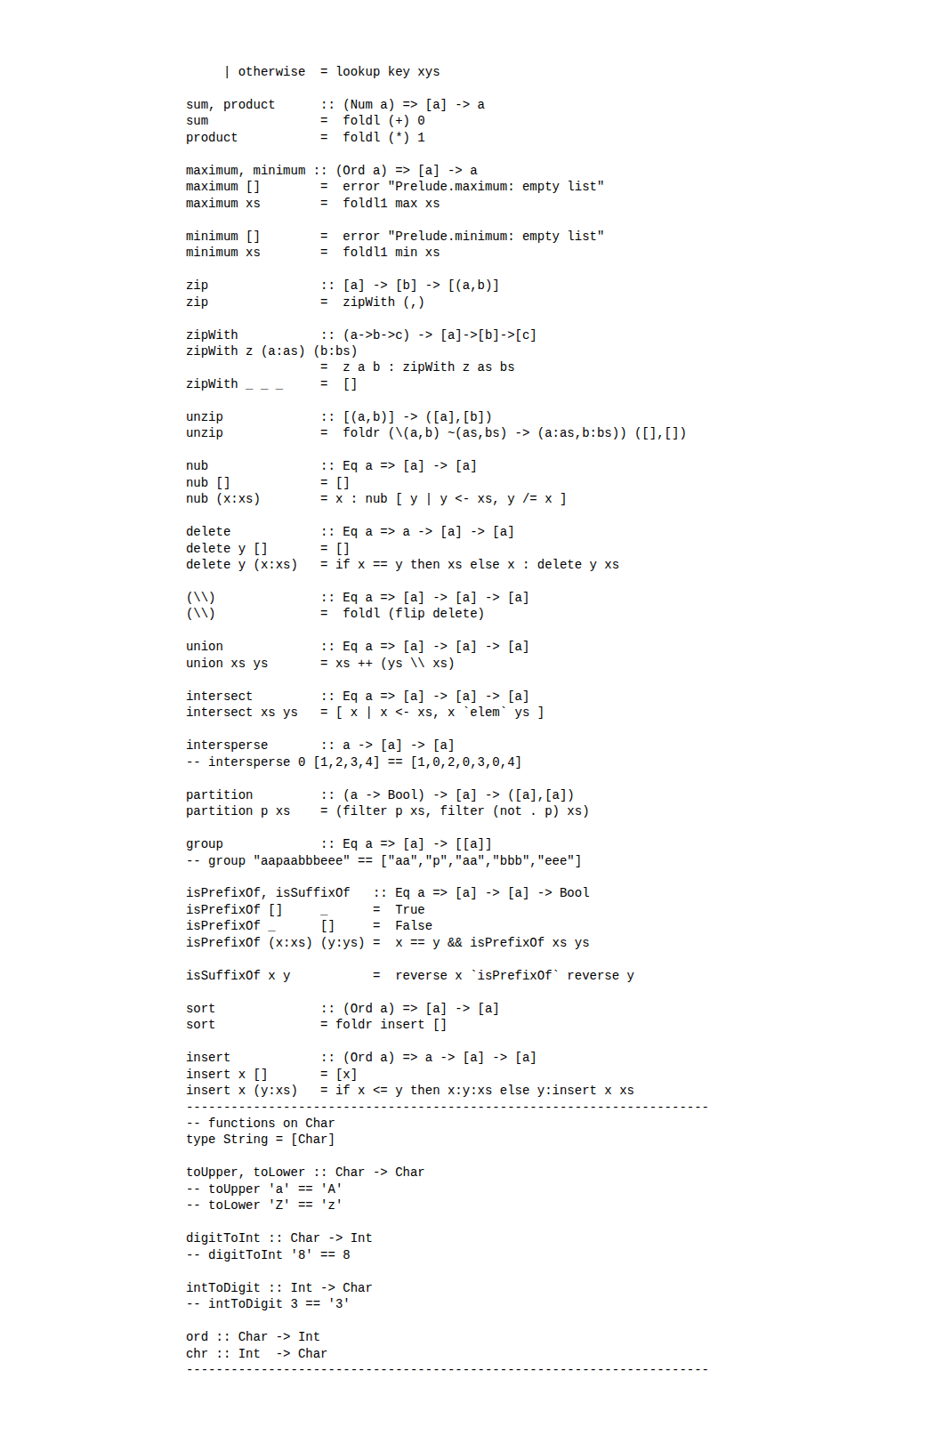| otherwise  = lookup key xys

sum, product      :: (Num a) => [a] -> a
sum               =  foldl (+) 0
product           =  foldl (*) 1

maximum, minimum :: (Ord a) => [a] -> a
maximum []        =  error "Prelude.maximum: empty list"
maximum xs        =  foldl1 max xs

minimum []        =  error "Prelude.minimum: empty list"
minimum xs        =  foldl1 min xs

zip               :: [a] -> [b] -> [(a,b)]
zip               =  zipWith (,)

zipWith           :: (a->b->c) -> [a]->[b]->[c]
zipWith z (a:as) (b:bs)
                  =  z a b : zipWith z as bs
zipWith _ _ _     =  []

unzip             :: [(a,b)] -> ([a],[b])
unzip             =  foldr (\(a,b) ~(as,bs) -> (a:as,b:bs)) ([],[])

nub               :: Eq a => [a] -> [a]
nub []            = []
nub (x:xs)        = x : nub [ y | y <- xs, y /= x ]

delete            :: Eq a => a -> [a] -> [a]
delete y []       = []
delete y (x:xs)   = if x == y then xs else x : delete y xs

(\\)              :: Eq a => [a] -> [a] -> [a]
(\\)              =  foldl (flip delete)

union             :: Eq a => [a] -> [a] -> [a]
union xs ys       = xs ++ (ys \\ xs)

intersect         :: Eq a => [a] -> [a] -> [a]
intersect xs ys   = [ x | x <- xs, x `elem` ys ]

intersperse       :: a -> [a] -> [a]
-- intersperse 0 [1,2,3,4] == [1,0,2,0,3,0,4]

partition         :: (a -> Bool) -> [a] -> ([a],[a])
partition p xs    = (filter p xs, filter (not . p) xs)

group             :: Eq a => [a] -> [[a]]
-- group "aapaabbbeee" == ["aa","p","aa","bbb","eee"]

isPrefixOf, isSuffixOf   :: Eq a => [a] -> [a] -> Bool
isPrefixOf []     _      =  True
isPrefixOf _      []     =  False
isPrefixOf (x:xs) (y:ys) =  x == y && isPrefixOf xs ys

isSuffixOf x y           =  reverse x `isPrefixOf` reverse y

sort              :: (Ord a) => [a] -> [a]
sort              = foldr insert []

insert            :: (Ord a) => a -> [a] -> [a]
insert x []       = [x]
insert x (y:xs)   = if x <= y then x:y:xs else y:insert x xs
----------------------------------------------------------------------
-- functions on Char
type String = [Char]

toUpper, toLower :: Char -> Char
-- toUpper 'a' == 'A'
-- toLower 'Z' == 'z'

digitToInt :: Char -> Int
-- digitToInt '8' == 8

intToDigit :: Int -> Char
-- intToDigit 3 == '3'

ord :: Char -> Int
chr :: Int  -> Char
----------------------------------------------------------------------